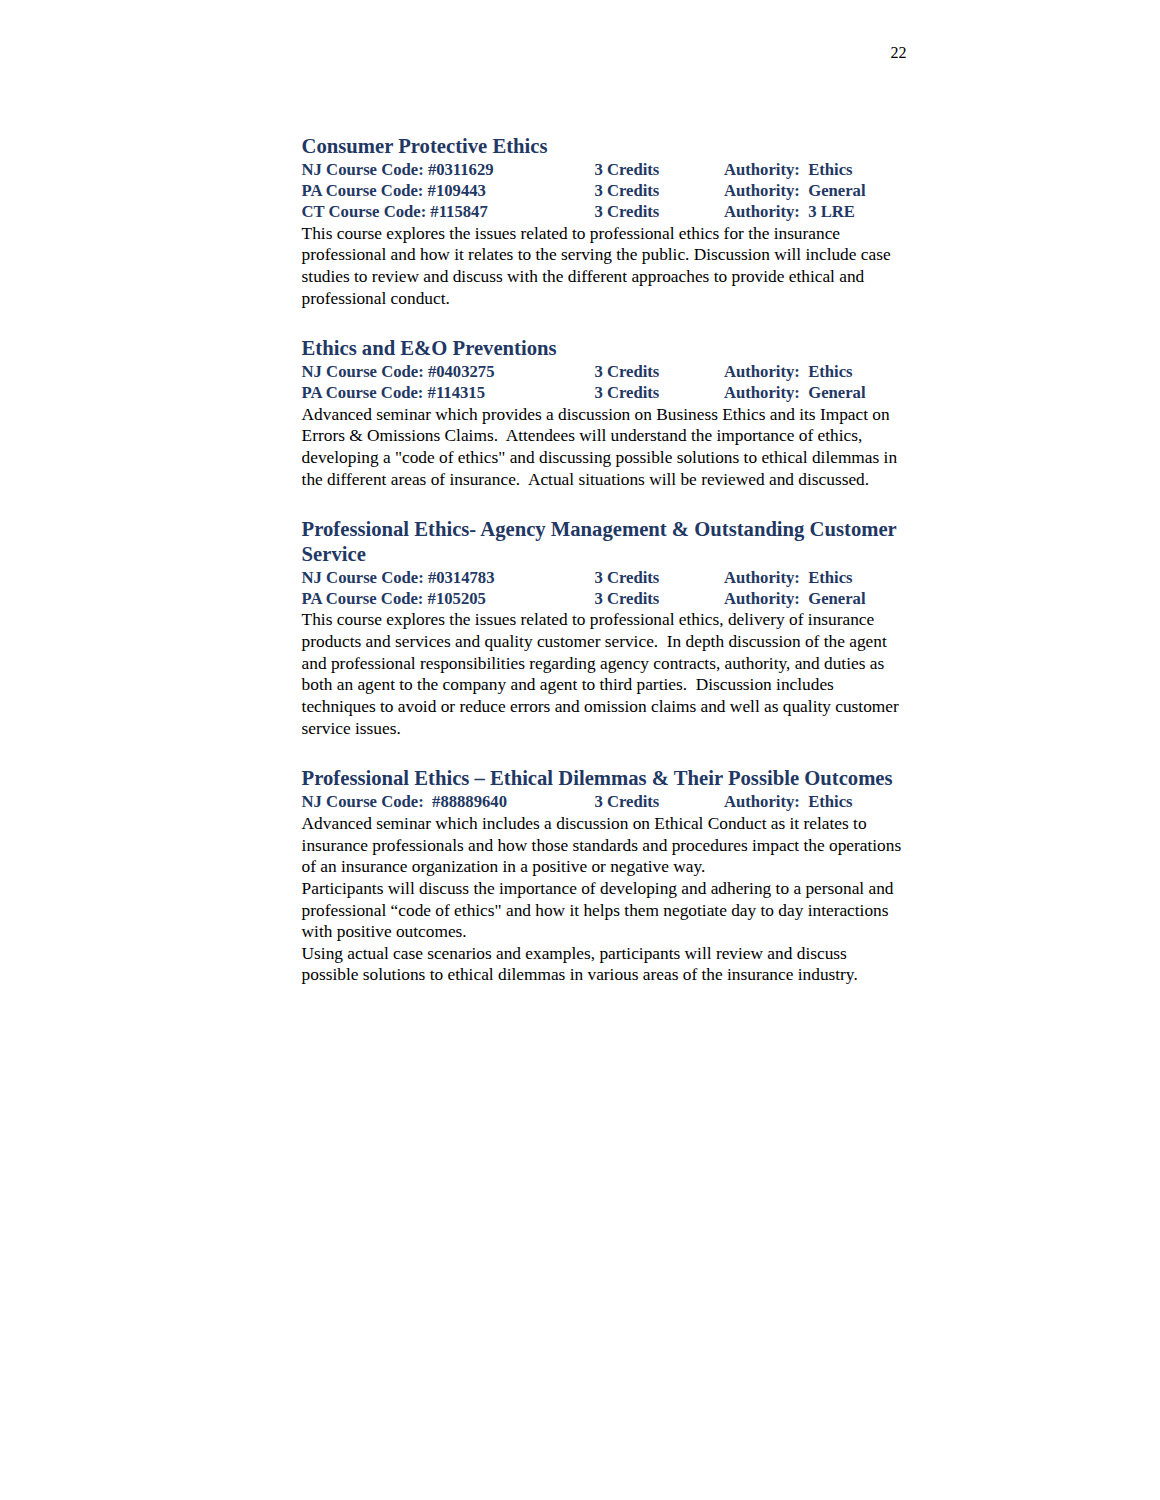22
Consumer Protective Ethics
| NJ Course Code: #0311629 | 3 Credits | Authority: Ethics |
| PA Course Code: #109443 | 3 Credits | Authority: General |
| CT Course Code: #115847 | 3 Credits | Authority: 3 LRE |
This course explores the issues related to professional ethics for the insurance professional and how it relates to the serving the public. Discussion will include case studies to review and discuss with the different approaches to provide ethical and professional conduct.
Ethics and E&O Preventions
| NJ Course Code: #0403275 | 3 Credits | Authority: Ethics |
| PA Course Code: #114315 | 3 Credits | Authority: General |
Advanced seminar which provides a discussion on Business Ethics and its Impact on Errors & Omissions Claims. Attendees will understand the importance of ethics, developing a "code of ethics" and discussing possible solutions to ethical dilemmas in the different areas of insurance. Actual situations will be reviewed and discussed.
Professional Ethics- Agency Management & Outstanding Customer Service
| NJ Course Code: #0314783 | 3 Credits | Authority: Ethics |
| PA Course Code: #105205 | 3 Credits | Authority: General |
This course explores the issues related to professional ethics, delivery of insurance products and services and quality customer service. In depth discussion of the agent and professional responsibilities regarding agency contracts, authority, and duties as both an agent to the company and agent to third parties. Discussion includes techniques to avoid or reduce errors and omission claims and well as quality customer service issues.
Professional Ethics – Ethical Dilemmas & Their Possible Outcomes
| NJ Course Code: #88889640 | 3 Credits | Authority: Ethics |
Advanced seminar which includes a discussion on Ethical Conduct as it relates to insurance professionals and how those standards and procedures impact the operations of an insurance organization in a positive or negative way.
Participants will discuss the importance of developing and adhering to a personal and professional “code of ethics" and how it helps them negotiate day to day interactions with positive outcomes.
Using actual case scenarios and examples, participants will review and discuss possible solutions to ethical dilemmas in various areas of the insurance industry.